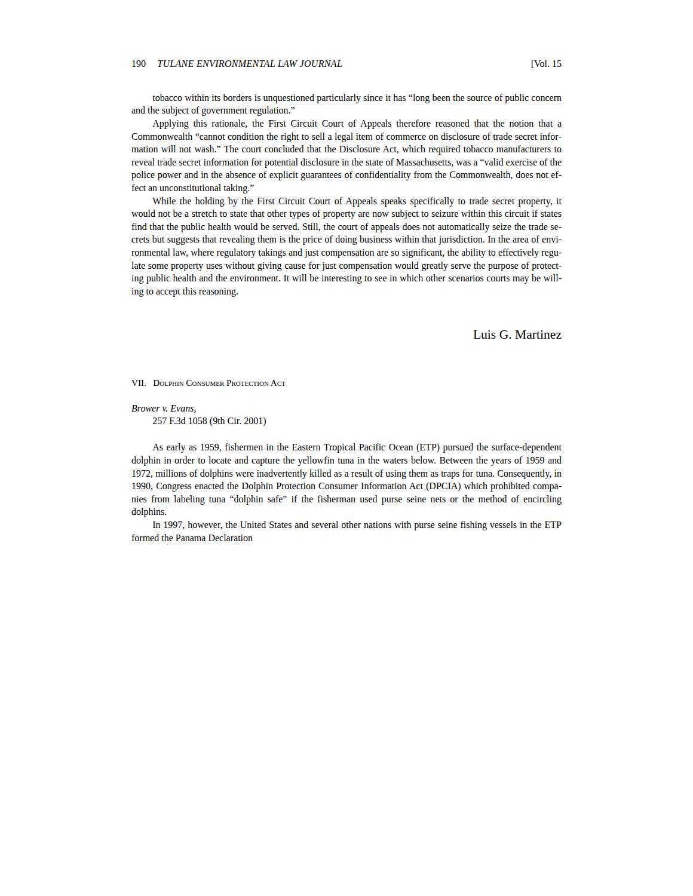190 TULANE ENVIRONMENTAL LAW JOURNAL [Vol. 15
tobacco within its borders is unquestioned particularly since it has “long been the source of public concern and the subject of government regulation.”
Applying this rationale, the First Circuit Court of Appeals therefore reasoned that the notion that a Commonwealth “cannot condition the right to sell a legal item of commerce on disclosure of trade secret information will not wash.” The court concluded that the Disclosure Act, which required tobacco manufacturers to reveal trade secret information for potential disclosure in the state of Massachusetts, was a “valid exercise of the police power and in the absence of explicit guarantees of confidentiality from the Commonwealth, does not effect an unconstitutional taking.”
While the holding by the First Circuit Court of Appeals speaks specifically to trade secret property, it would not be a stretch to state that other types of property are now subject to seizure within this circuit if states find that the public health would be served. Still, the court of appeals does not automatically seize the trade secrets but suggests that revealing them is the price of doing business within that jurisdiction. In the area of environmental law, where regulatory takings and just compensation are so significant, the ability to effectively regulate some property uses without giving cause for just compensation would greatly serve the purpose of protecting public health and the environment. It will be interesting to see in which other scenarios courts may be willing to accept this reasoning.
Luis G. Martinez
VII. Dolphin Consumer Protection Act
Brower v. Evans,
257 F.3d 1058 (9th Cir. 2001)
As early as 1959, fishermen in the Eastern Tropical Pacific Ocean (ETP) pursued the surface-dependent dolphin in order to locate and capture the yellowfin tuna in the waters below. Between the years of 1959 and 1972, millions of dolphins were inadvertently killed as a result of using them as traps for tuna. Consequently, in 1990, Congress enacted the Dolphin Protection Consumer Information Act (DPCIA) which prohibited companies from labeling tuna “dolphin safe” if the fisherman used purse seine nets or the method of encircling dolphins.
In 1997, however, the United States and several other nations with purse seine fishing vessels in the ETP formed the Panama Declaration